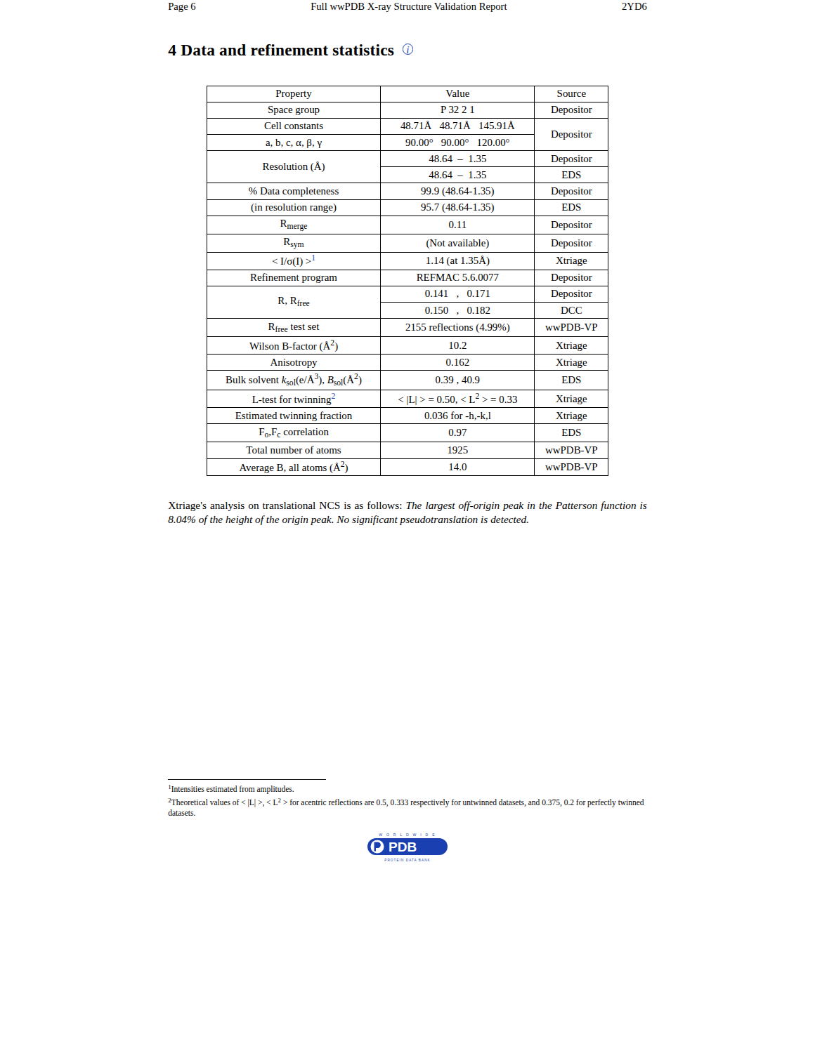Page 6 Full wwPDB X-ray Structure Validation Report 2YD6
4 Data and refinement statistics i
| Property | Value | Source |
| --- | --- | --- |
| Space group | P 32 2 1 | Depositor |
| Cell constants | 48.71Å 48.71Å 145.91Å | Depositor |
| a, b, c, α, β, γ | 90.00° 90.00° 120.00° |
| Resolution (Å) | 48.64 – 1.35 | Depositor |
| 48.64 – 1.35 | EDS |
| % Data completeness | 99.9 (48.64-1.35) | Depositor |
| (in resolution range) | 95.7 (48.64-1.35) | EDS |
| R merge | 0.11 | Depositor |
| R sym | (Not available) | Depositor |
| < I/σ(I) > 1 | 1.14 (at 1.35Å) | Xtriage |
| Refinement program | REFMAC 5.6.0077 | Depositor |
| R, R free | 0.141 , 0.171 | Depositor |
| 0.150 , 0.182 | DCC |
| R free test set | 2155 reflections (4.99%) | wwPDB-VP |
| Wilson B-factor (Å 2 ) | 10.2 | Xtriage |
| Anisotropy | 0.162 | Xtriage |
| Bulk solvent k sol (e/Å 3 ), B sol (Å 2 ) | 0.39 , 40.9 | EDS |
| L-test for twinning 2 | < /L/ > = 0.50, < L 2 > = 0.33 | Xtriage |
| Estimated twinning fraction | 0.036 for -h,-k,l | Xtriage |
| F o ,F c correlation | 0.97 | EDS |
| Total number of atoms | 1925 | wwPDB-VP |
| Average B, all atoms (Å 2 ) | 14.0 | wwPDB-VP |
Xtriage's analysis on translational NCS is as follows: The largest off-origin peak in the Patterson function is 8.04% of the height of the origin peak. No significant pseudotranslation is detected.
1 Intensities estimated from amplitudes.
2 Theoretical values of < |L| >, < L2 > for acentric reflections are 0.5, 0.333 respectively for untwinned datasets, and 0.375, 0.2 for perfectly twinned datasets.
W O R L D W I D E PDB PROTEIN DATA BANK